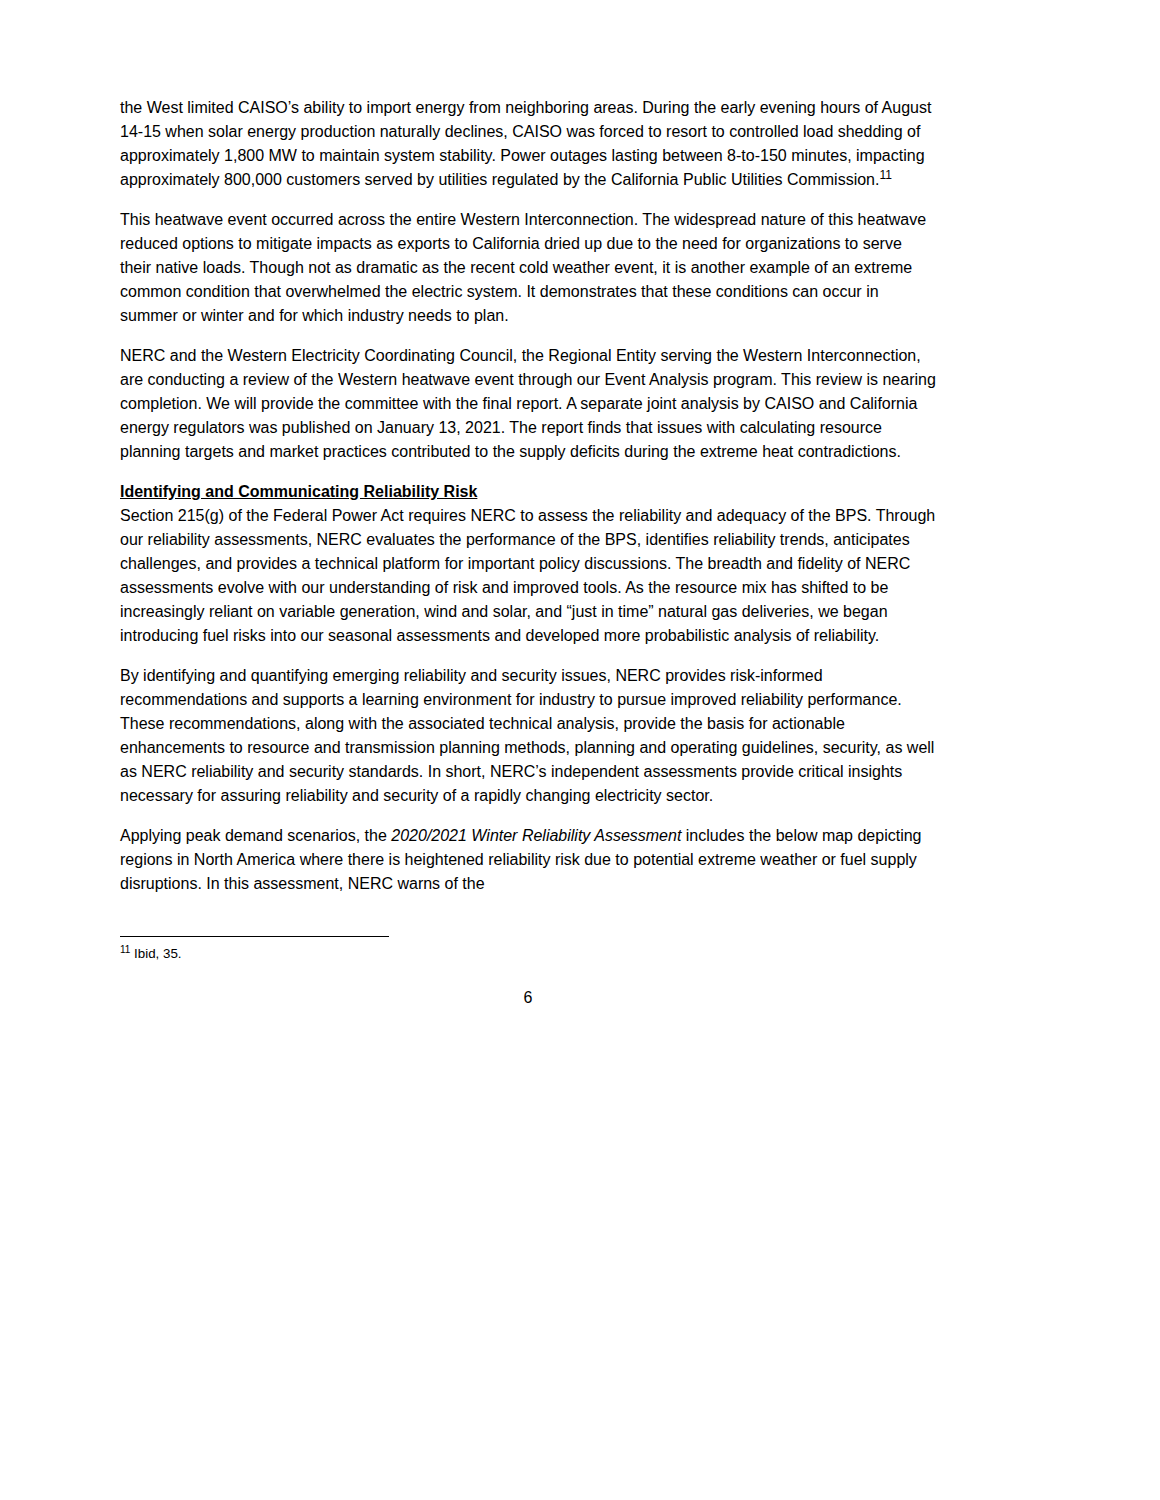the West limited CAISO’s ability to import energy from neighboring areas. During the early evening hours of August 14-15 when solar energy production naturally declines, CAISO was forced to resort to controlled load shedding of approximately 1,800 MW to maintain system stability. Power outages lasting between 8-to-150 minutes, impacting approximately 800,000 customers served by utilities regulated by the California Public Utilities Commission.11
This heatwave event occurred across the entire Western Interconnection. The widespread nature of this heatwave reduced options to mitigate impacts as exports to California dried up due to the need for organizations to serve their native loads. Though not as dramatic as the recent cold weather event, it is another example of an extreme common condition that overwhelmed the electric system. It demonstrates that these conditions can occur in summer or winter and for which industry needs to plan.
NERC and the Western Electricity Coordinating Council, the Regional Entity serving the Western Interconnection, are conducting a review of the Western heatwave event through our Event Analysis program. This review is nearing completion. We will provide the committee with the final report. A separate joint analysis by CAISO and California energy regulators was published on January 13, 2021. The report finds that issues with calculating resource planning targets and market practices contributed to the supply deficits during the extreme heat contradictions.
Identifying and Communicating Reliability Risk
Section 215(g) of the Federal Power Act requires NERC to assess the reliability and adequacy of the BPS. Through our reliability assessments, NERC evaluates the performance of the BPS, identifies reliability trends, anticipates challenges, and provides a technical platform for important policy discussions. The breadth and fidelity of NERC assessments evolve with our understanding of risk and improved tools. As the resource mix has shifted to be increasingly reliant on variable generation, wind and solar, and “just in time” natural gas deliveries, we began introducing fuel risks into our seasonal assessments and developed more probabilistic analysis of reliability.
By identifying and quantifying emerging reliability and security issues, NERC provides risk-informed recommendations and supports a learning environment for industry to pursue improved reliability performance. These recommendations, along with the associated technical analysis, provide the basis for actionable enhancements to resource and transmission planning methods, planning and operating guidelines, security, as well as NERC reliability and security standards. In short, NERC’s independent assessments provide critical insights necessary for assuring reliability and security of a rapidly changing electricity sector.
Applying peak demand scenarios, the 2020/2021 Winter Reliability Assessment includes the below map depicting regions in North America where there is heightened reliability risk due to potential extreme weather or fuel supply disruptions. In this assessment, NERC warns of the
11 Ibid, 35.
6